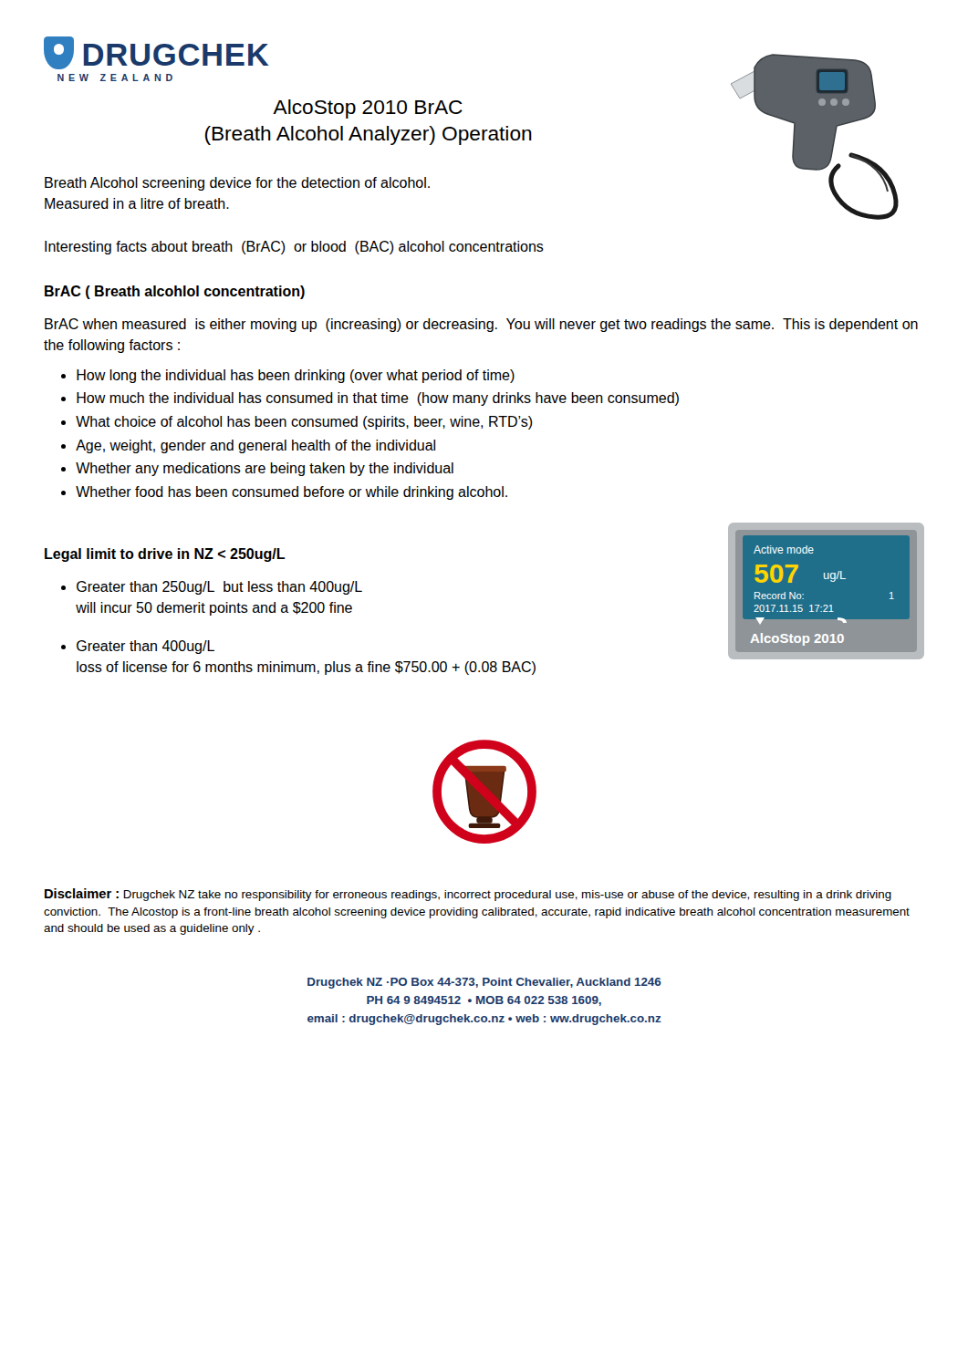DRUGCHEKNEW ZEALAND
AlcoStop 2010 BrAC
(Breath Alcohol Analyzer) Operation
Breath Alcohol screening device for the detection of alcohol.
Measured in a litre of breath.
Interesting facts about breath (BrAC) or blood (BAC) alcohol concentrations
BrAC ( Breath alcohlol concentration)
BrAC when measured is either moving up (increasing) or decreasing. You will never get two readings the same. This is dependent on the following factors :
How long the individual has been drinking (over what period of time)
How much the individual has consumed in that time (how many drinks have been consumed)
What choice of alcohol has been consumed (spirits, beer, wine, RTD’s)
Age, weight, gender and general health of the individual
Whether any medications are being taken by the individual
Whether food has been consumed before or while drinking alcohol.
Active mode 507 ug/L Record No: 1 2017.11.15 17:21 AlcoStop 2010
Legal limit to drive in NZ < 250ug/L
Greater than 250ug/L but less than 400ug/L
will incur 50 demerit points and a $200 fine
Greater than 400ug/L
loss of license for 6 months minimum, plus a fine $750.00 + (0.08 BAC)
Disclaimer : Drugchek NZ take no responsibility for erroneous readings, incorrect procedural use, mis-use or abuse of the device, resulting in a drink driving conviction. The Alcostop is a front-line breath alcohol screening device providing calibrated, accurate, rapid indicative breath alcohol concentration measurement and should be used as a guideline only .
Drugchek NZ ·PO Box 44-373, Point Chevalier, Auckland 1246
PH 64 9 8494512 • MOB 64 022 538 1609,
email : drugchek@drugchek.co.nz • web : ww.drugchek.co.nz